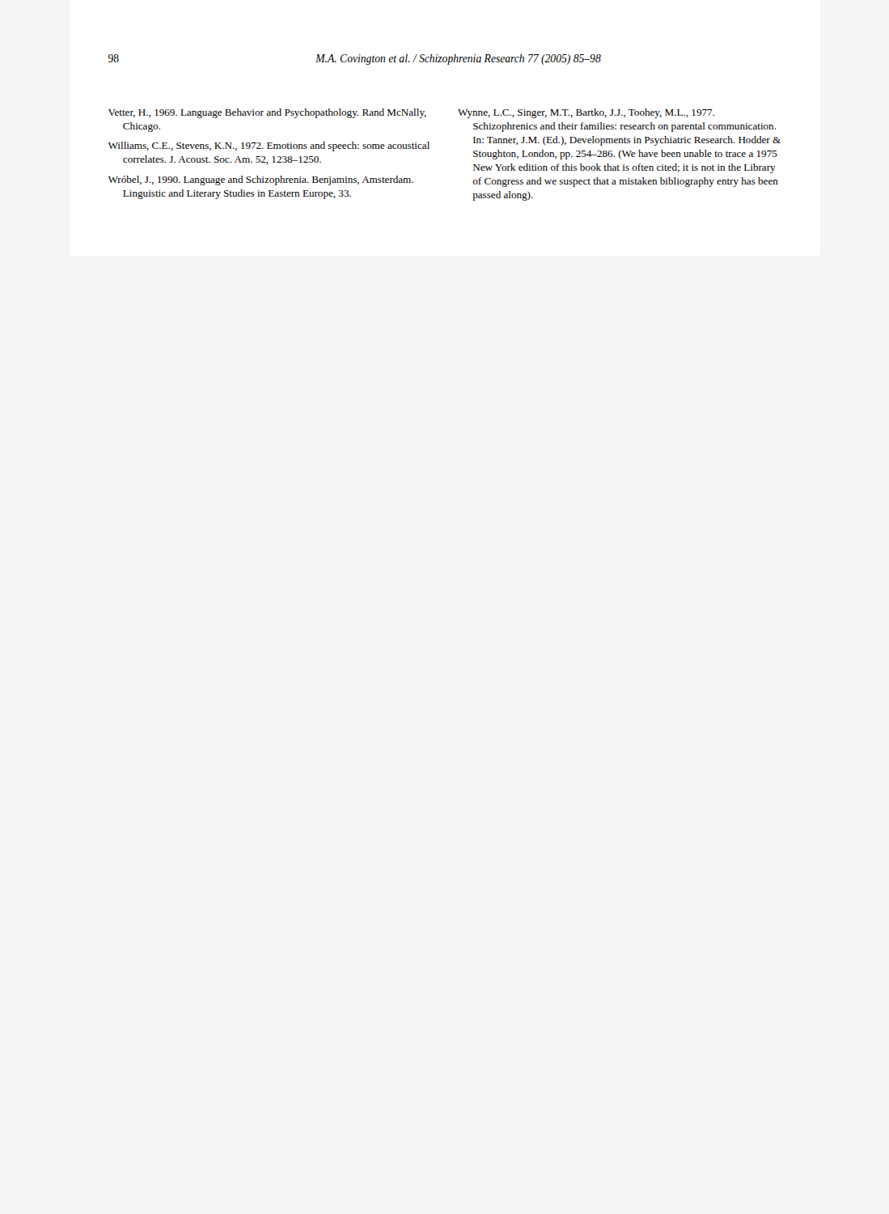98 M.A. Covington et al. / Schizophrenia Research 77 (2005) 85–98
Vetter, H., 1969. Language Behavior and Psychopathology. Rand McNally, Chicago.
Williams, C.E., Stevens, K.N., 1972. Emotions and speech: some acoustical correlates. J. Acoust. Soc. Am. 52, 1238–1250.
Wróbel, J., 1990. Language and Schizophrenia. Benjamins, Amsterdam. Linguistic and Literary Studies in Eastern Europe, 33.
Wynne, L.C., Singer, M.T., Bartko, J.J., Toohey, M.L., 1977. Schizophrenics and their families: research on parental communication. In: Tanner, J.M. (Ed.), Developments in Psychiatric Research. Hodder & Stoughton, London, pp. 254–286. (We have been unable to trace a 1975 New York edition of this book that is often cited; it is not in the Library of Congress and we suspect that a mistaken bibliography entry has been passed along).